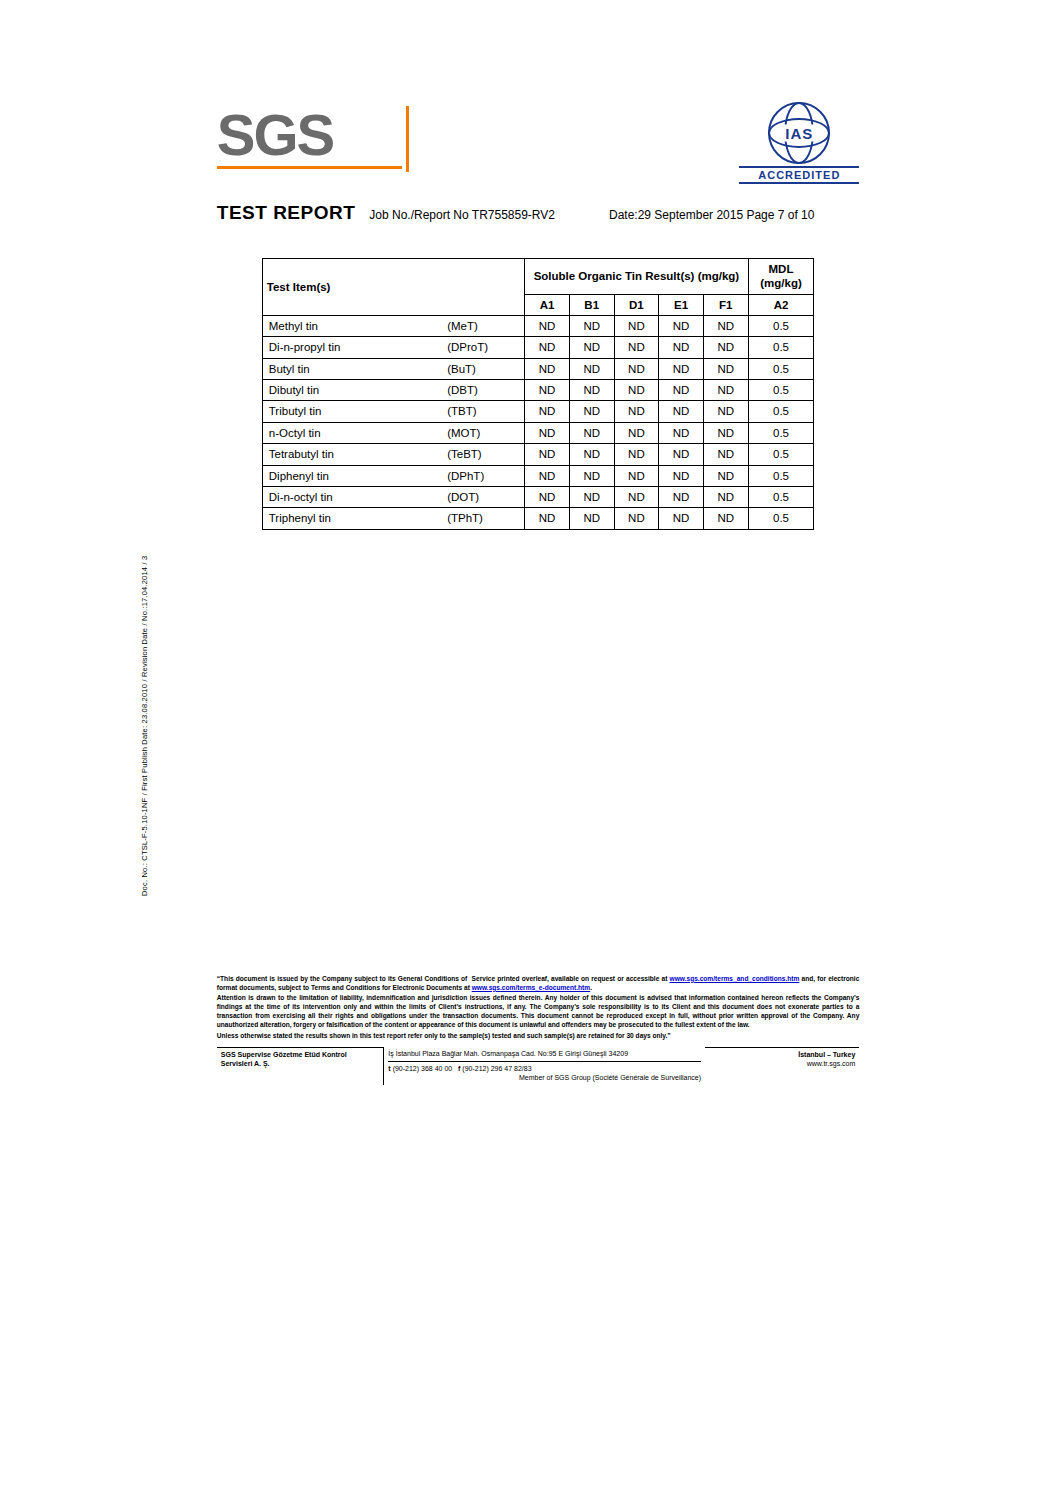Doc. No.: CTSL-F-5.10-1NF / First Publish Date: 23.08.2010 / Revision Date / No.:17.04.2014 / 3
SGS
IAS
ACCREDITED
TEST REPORT Job No./Report No TR755859-RV2 Date:29 September 2015 Page 7 of 10
| Test Item(s) | Soluble Organic Tin Result(s) (mg/kg) | MDL (mg/kg) |
| --- | --- | --- |
| A1 | B1 | D1 | E1 | F1 | A2 |
| Methyl tin | (MeT) | ND | ND | ND | ND | ND | 0.5 |
| Di-n-propyl tin | (DProT) | ND | ND | ND | ND | ND | 0.5 |
| Butyl tin | (BuT) | ND | ND | ND | ND | ND | 0.5 |
| Dibutyl tin | (DBT) | ND | ND | ND | ND | ND | 0.5 |
| Tributyl tin | (TBT) | ND | ND | ND | ND | ND | 0.5 |
| n-Octyl tin | (MOT) | ND | ND | ND | ND | ND | 0.5 |
| Tetrabutyl tin | (TeBT) | ND | ND | ND | ND | ND | 0.5 |
| Diphenyl tin | (DPhT) | ND | ND | ND | ND | ND | 0.5 |
| Di-n-octyl tin | (DOT) | ND | ND | ND | ND | ND | 0.5 |
| Triphenyl tin | (TPhT) | ND | ND | ND | ND | ND | 0.5 |
“This document is issued by the Company subject to its General Conditions of Service printed overleaf, available on request or accessible at www.sgs.com/terms_and_conditions.htm and, for electronic format documents, subject to Terms and Conditions for Electronic Documents at www.sgs.com/terms_e-document.htm.
Attention is drawn to the limitation of liability, indemnification and jurisdiction issues defined therein. Any holder of this document is advised that information contained hereon reflects the Company’s findings at the time of its intervention only and within the limits of Client’s instructions, if any. The Company’s sole responsibility is to its Client and this document does not exonerate parties to a transaction from exercising all their rights and obligations under the transaction documents. This document cannot be reproduced except in full, without prior written approval of the Company. Any unauthorized alteration, forgery or falsification of the content or appearance of this document is unlawful and offenders may be prosecuted to the fullest extent of the law.
Unless otherwise stated the results shown in this test report refer only to the sample(s) tested and such sample(s) are retained for 30 days only.”
| SGS Supervise Gözetme Etüd Kontrol Servisleri A. Ş. | İş İstanbul Plaza Bağlar Mah. Osmanpaşa Cad. No:95 E Girişi Güneşli 34209 t (90-212) 368 40 00 f (90-212) 296 47 82/83 Member of SGS Group (Société Générale de Surveillance) | İstanbul – Turkey www.tr.sgs.com |